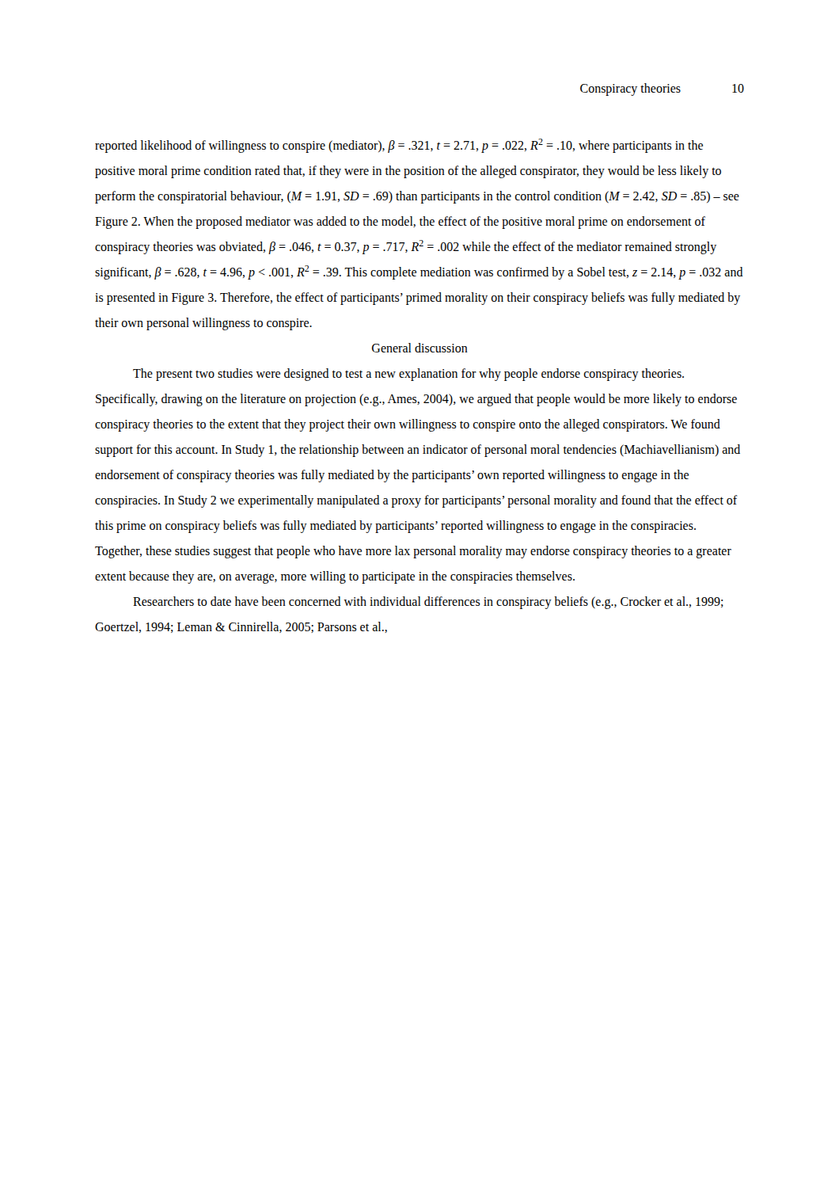Conspiracy theories 10
reported likelihood of willingness to conspire (mediator), β = .321, t = 2.71, p = .022, R2 = .10, where participants in the positive moral prime condition rated that, if they were in the position of the alleged conspirator, they would be less likely to perform the conspiratorial behaviour, (M = 1.91, SD = .69) than participants in the control condition (M = 2.42, SD = .85) – see Figure 2. When the proposed mediator was added to the model, the effect of the positive moral prime on endorsement of conspiracy theories was obviated, β = .046, t = 0.37, p = .717, R2 = .002 while the effect of the mediator remained strongly significant, β = .628, t = 4.96, p < .001, R2 = .39. This complete mediation was confirmed by a Sobel test, z = 2.14, p = .032 and is presented in Figure 3. Therefore, the effect of participants’ primed morality on their conspiracy beliefs was fully mediated by their own personal willingness to conspire.
General discussion
The present two studies were designed to test a new explanation for why people endorse conspiracy theories. Specifically, drawing on the literature on projection (e.g., Ames, 2004), we argued that people would be more likely to endorse conspiracy theories to the extent that they project their own willingness to conspire onto the alleged conspirators. We found support for this account. In Study 1, the relationship between an indicator of personal moral tendencies (Machiavellianism) and endorsement of conspiracy theories was fully mediated by the participants’ own reported willingness to engage in the conspiracies. In Study 2 we experimentally manipulated a proxy for participants’ personal morality and found that the effect of this prime on conspiracy beliefs was fully mediated by participants’ reported willingness to engage in the conspiracies. Together, these studies suggest that people who have more lax personal morality may endorse conspiracy theories to a greater extent because they are, on average, more willing to participate in the conspiracies themselves.
Researchers to date have been concerned with individual differences in conspiracy beliefs (e.g., Crocker et al., 1999; Goertzel, 1994; Leman & Cinnirella, 2005; Parsons et al.,